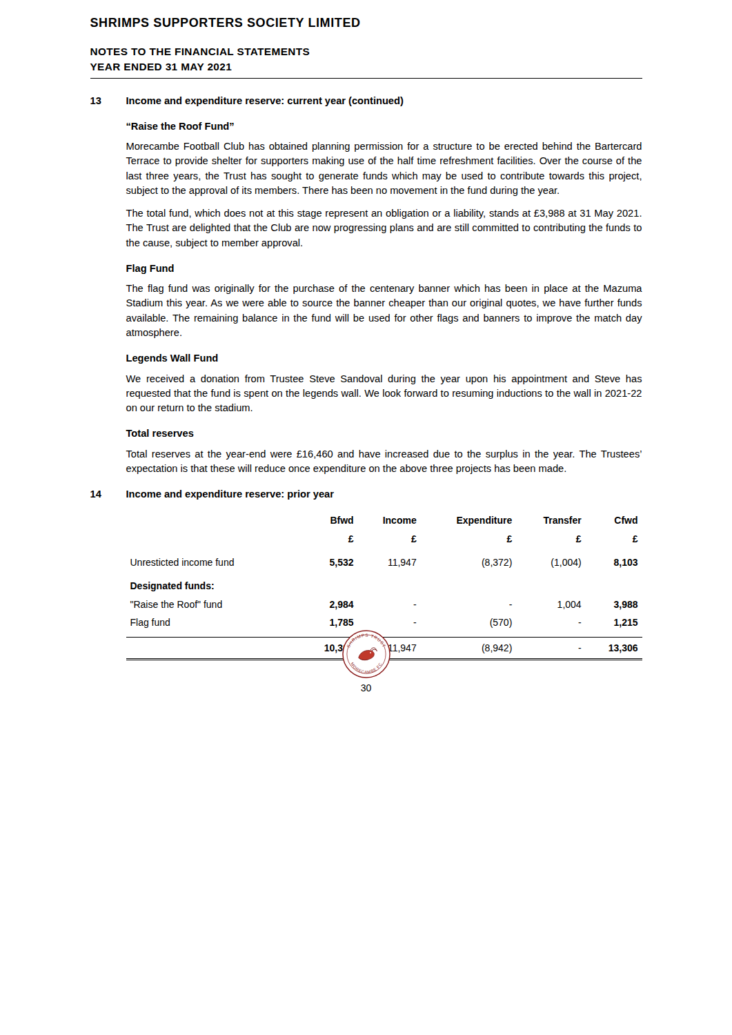SHRIMPS SUPPORTERS SOCIETY LIMITED
NOTES TO THE FINANCIAL STATEMENTS
YEAR ENDED 31 MAY 2021
13
Income and expenditure reserve: current year (continued)
“Raise the Roof Fund”
Morecambe Football Club has obtained planning permission for a structure to be erected behind the Bartercard Terrace to provide shelter for supporters making use of the half time refreshment facilities. Over the course of the last three years, the Trust has sought to generate funds which may be used to contribute towards this project, subject to the approval of its members. There has been no movement in the fund during the year.
The total fund, which does not at this stage represent an obligation or a liability, stands at £3,988 at 31 May 2021. The Trust are delighted that the Club are now progressing plans and are still committed to contributing the funds to the cause, subject to member approval.
Flag Fund
The flag fund was originally for the purchase of the centenary banner which has been in place at the Mazuma Stadium this year. As we were able to source the banner cheaper than our original quotes, we have further funds available. The remaining balance in the fund will be used for other flags and banners to improve the match day atmosphere.
Legends Wall Fund
We received a donation from Trustee Steve Sandoval during the year upon his appointment and Steve has requested that the fund is spent on the legends wall. We look forward to resuming inductions to the wall in 2021-22 on our return to the stadium.
Total reserves
Total reserves at the year-end were £16,460 and have increased due to the surplus in the year. The Trustees’ expectation is that these will reduce once expenditure on the above three projects has been made.
14
Income and expenditure reserve: prior year
| | Bfwd | Income | Expenditure | Transfer | Cfwd |
| --- | --- | --- | --- | --- | --- |
| | £ | £ | £ | £ | £ |
| Unresticted income fund | 5,532 | 11,947 | (8,372) | (1,004) | 8,103 |
| Designated funds: | |
| "Raise the Roof" fund | 2,984 | - | - | 1,004 | 3,988 |
| Flag fund | 1,785 | - | (570) | - | 1,215 |
| | 10,301 | 11,947 | (8,942) | - | 13,306 |
SHRIMPS TRUST MORECAMBE FC
30